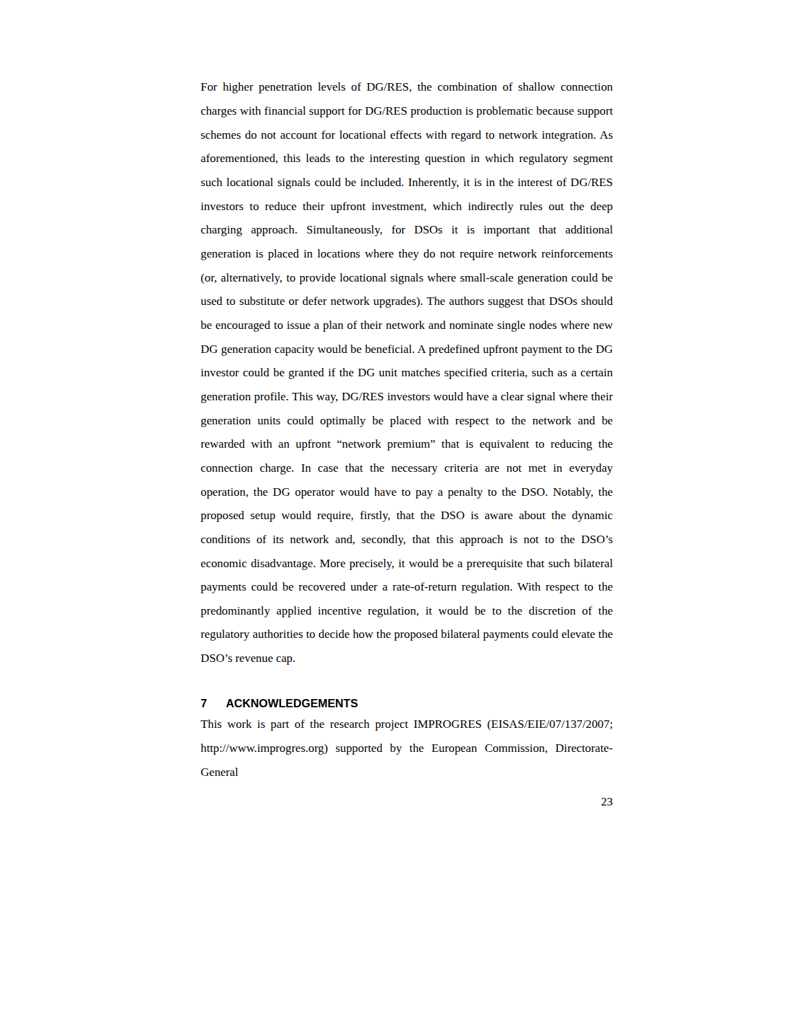For higher penetration levels of DG/RES, the combination of shallow connection charges with financial support for DG/RES production is problematic because support schemes do not account for locational effects with regard to network integration. As aforementioned, this leads to the interesting question in which regulatory segment such locational signals could be included. Inherently, it is in the interest of DG/RES investors to reduce their upfront investment, which indirectly rules out the deep charging approach. Simultaneously, for DSOs it is important that additional generation is placed in locations where they do not require network reinforcements (or, alternatively, to provide locational signals where small-scale generation could be used to substitute or defer network upgrades). The authors suggest that DSOs should be encouraged to issue a plan of their network and nominate single nodes where new DG generation capacity would be beneficial. A predefined upfront payment to the DG investor could be granted if the DG unit matches specified criteria, such as a certain generation profile. This way, DG/RES investors would have a clear signal where their generation units could optimally be placed with respect to the network and be rewarded with an upfront “network premium” that is equivalent to reducing the connection charge. In case that the necessary criteria are not met in everyday operation, the DG operator would have to pay a penalty to the DSO. Notably, the proposed setup would require, firstly, that the DSO is aware about the dynamic conditions of its network and, secondly, that this approach is not to the DSO’s economic disadvantage. More precisely, it would be a prerequisite that such bilateral payments could be recovered under a rate-of-return regulation. With respect to the predominantly applied incentive regulation, it would be to the discretion of the regulatory authorities to decide how the proposed bilateral payments could elevate the DSO’s revenue cap.
7 ACKNOWLEDGEMENTS
This work is part of the research project IMPROGRES (EISAS/EIE/07/137/2007; http://www.improgres.org) supported by the European Commission, Directorate-General
23